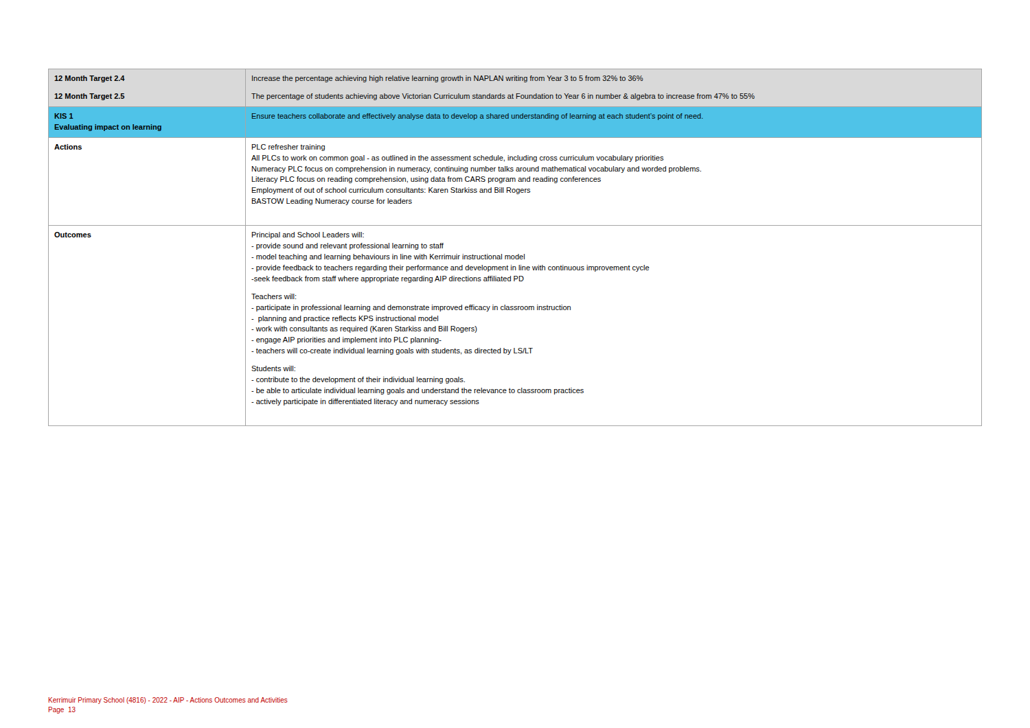| 12 Month Target 2.4 12 Month Target 2.5 | Increase the percentage achieving high relative learning growth in NAPLAN writing from Year 3 to 5 from 32% to 36% The percentage of students achieving above Victorian Curriculum standards at Foundation to Year 6 in number & algebra to increase from 47% to 55% |
| KIS 1 Evaluating impact on learning | Ensure teachers collaborate and effectively analyse data to develop a shared understanding of learning at each student’s point of need. |
| Actions | PLC refresher training All PLCs to work on common goal - as outlined in the assessment schedule, including cross curriculum vocabulary priorities Numeracy PLC focus on comprehension in numeracy, continuing number talks around mathematical vocabulary and worded problems. Literacy PLC focus on reading comprehension, using data from CARS program and reading conferences Employment of out of school curriculum consultants: Karen Starkiss and Bill Rogers BASTOW Leading Numeracy course for leaders |
| Outcomes | Principal and School Leaders will: - provide sound and relevant professional learning to staff - model teaching and learning behaviours in line with Kerrimuir instructional model - provide feedback to teachers regarding their performance and development in line with continuous improvement cycle -seek feedback from staff where appropriate regarding AIP directions affiliated PD Teachers will: - participate in professional learning and demonstrate improved efficacy in classroom instruction - planning and practice reflects KPS instructional model - work with consultants as required (Karen Starkiss and Bill Rogers) - engage AIP priorities and implement into PLC planning- - teachers will co-create individual learning goals with students, as directed by LS/LT Students will: - contribute to the development of their individual learning goals. - be able to articulate individual learning goals and understand the relevance to classroom practices - actively participate in differentiated literacy and numeracy sessions |
Kerrimuir Primary School (4816) - 2022 - AIP - Actions Outcomes and Activities
Page 13